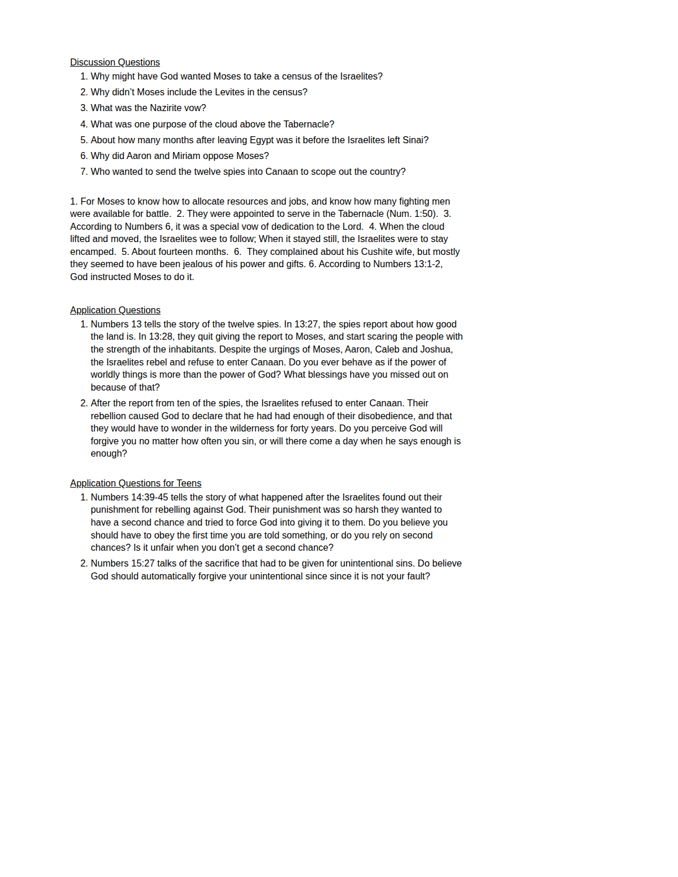Discussion Questions
Why might have God wanted Moses to take a census of the Israelites?
Why didn’t Moses include the Levites in the census?
What was the Nazirite vow?
What was one purpose of the cloud above the Tabernacle?
About how many months after leaving Egypt was it before the Israelites left Sinai?
Why did Aaron and Miriam oppose Moses?
Who wanted to send the twelve spies into Canaan to scope out the country?
1. For Moses to know how to allocate resources and jobs, and know how many fighting men were available for battle. 2. They were appointed to serve in the Tabernacle (Num. 1:50). 3. According to Numbers 6, it was a special vow of dedication to the Lord. 4. When the cloud lifted and moved, the Israelites wee to follow; When it stayed still, the Israelites were to stay encamped. 5. About fourteen months. 6. They complained about his Cushite wife, but mostly they seemed to have been jealous of his power and gifts. 6. According to Numbers 13:1-2, God instructed Moses to do it.
Application Questions
Numbers 13 tells the story of the twelve spies. In 13:27, the spies report about how good the land is. In 13:28, they quit giving the report to Moses, and start scaring the people with the strength of the inhabitants. Despite the urgings of Moses, Aaron, Caleb and Joshua, the Israelites rebel and refuse to enter Canaan. Do you ever behave as if the power of worldly things is more than the power of God? What blessings have you missed out on because of that?
After the report from ten of the spies, the Israelites refused to enter Canaan. Their rebellion caused God to declare that he had had enough of their disobedience, and that they would have to wonder in the wilderness for forty years. Do you perceive God will forgive you no matter how often you sin, or will there come a day when he says enough is enough?
Application Questions for Teens
Numbers 14:39-45 tells the story of what happened after the Israelites found out their punishment for rebelling against God. Their punishment was so harsh they wanted to have a second chance and tried to force God into giving it to them. Do you believe you should have to obey the first time you are told something, or do you rely on second chances? Is it unfair when you don’t get a second chance?
Numbers 15:27 talks of the sacrifice that had to be given for unintentional sins. Do believe God should automatically forgive your unintentional since since it is not your fault?